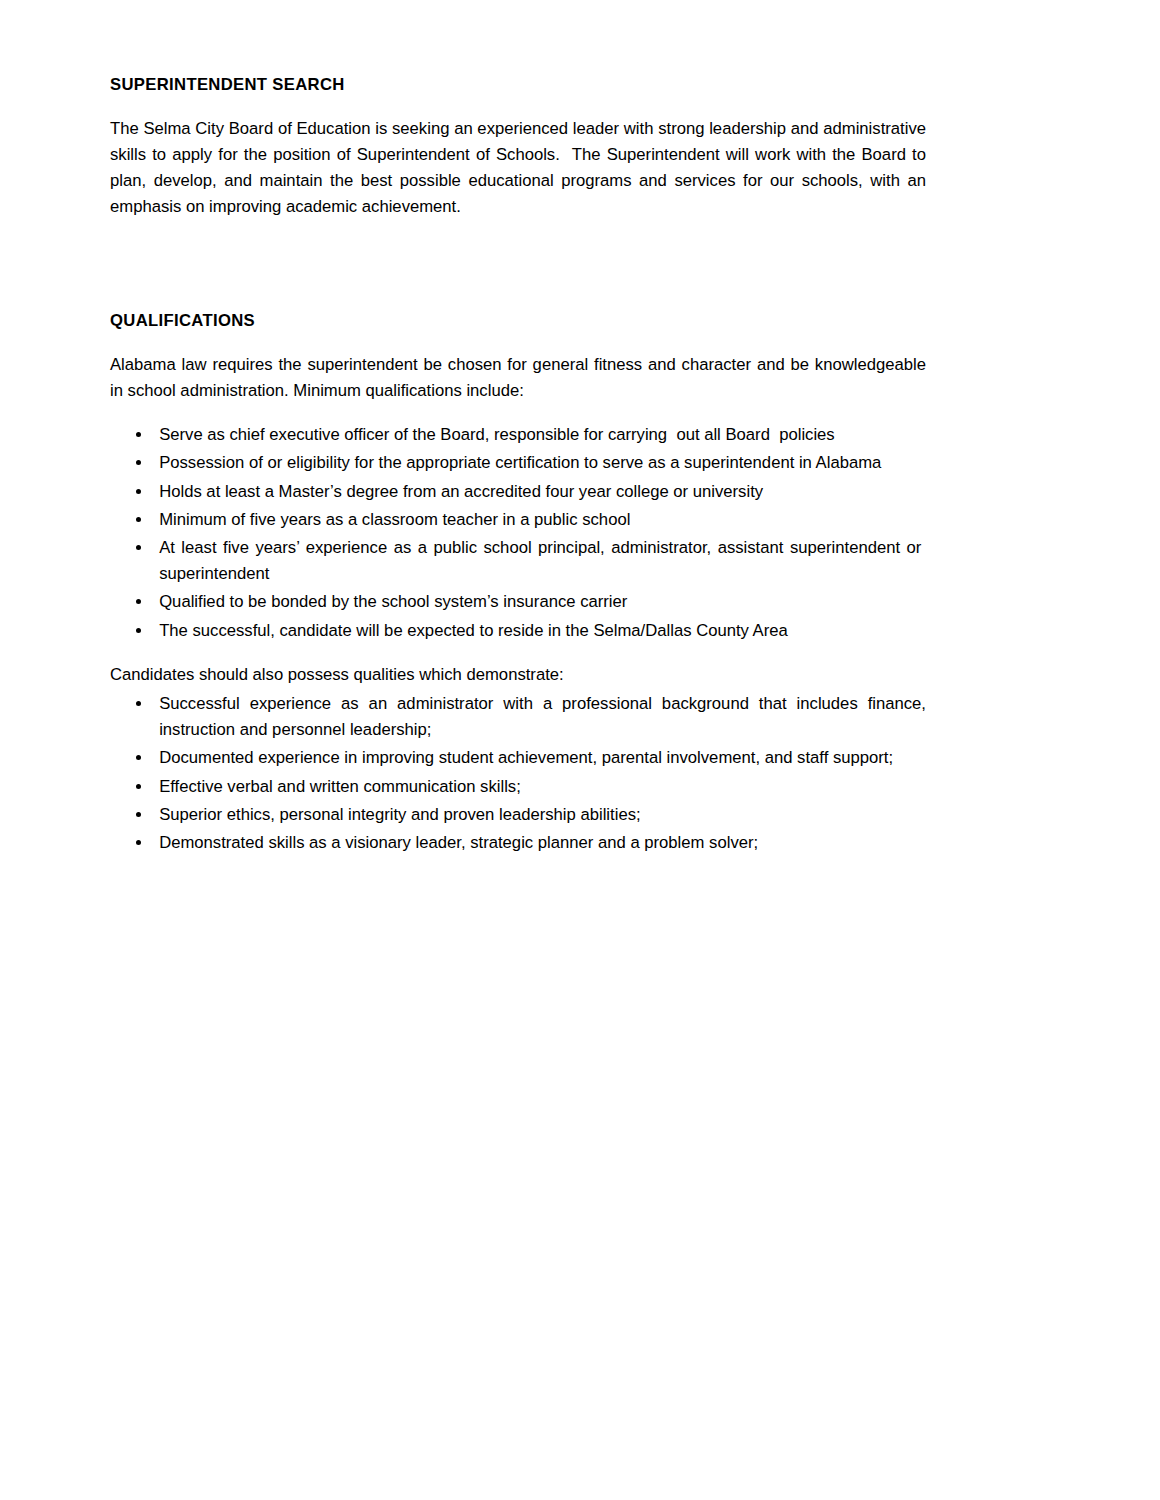SUPERINTENDENT SEARCH
The Selma City Board of Education is seeking an experienced leader with strong leadership and administrative skills to apply for the position of Superintendent of Schools. The Superintendent will work with the Board to plan, develop, and maintain the best possible educational programs and services for our schools, with an emphasis on improving academic achievement.
QUALIFICATIONS
Alabama law requires the superintendent be chosen for general fitness and character and be knowledgeable in school administration. Minimum qualifications include:
Serve as chief executive officer of the Board, responsible for carrying out all Board policies
Possession of or eligibility for the appropriate certification to serve as a superintendent in Alabama
Holds at least a Master’s degree from an accredited four year college or university
Minimum of five years as a classroom teacher in a public school
At least five years’ experience as a public school principal, administrator, assistant superintendent or superintendent
Qualified to be bonded by the school system’s insurance carrier
The successful, candidate will be expected to reside in the Selma/Dallas County Area
Candidates should also possess qualities which demonstrate:
Successful experience as an administrator with a professional background that includes finance, instruction and personnel leadership;
Documented experience in improving student achievement, parental involvement, and staff support;
Effective verbal and written communication skills;
Superior ethics, personal integrity and proven leadership abilities;
Demonstrated skills as a visionary leader, strategic planner and a problem solver;